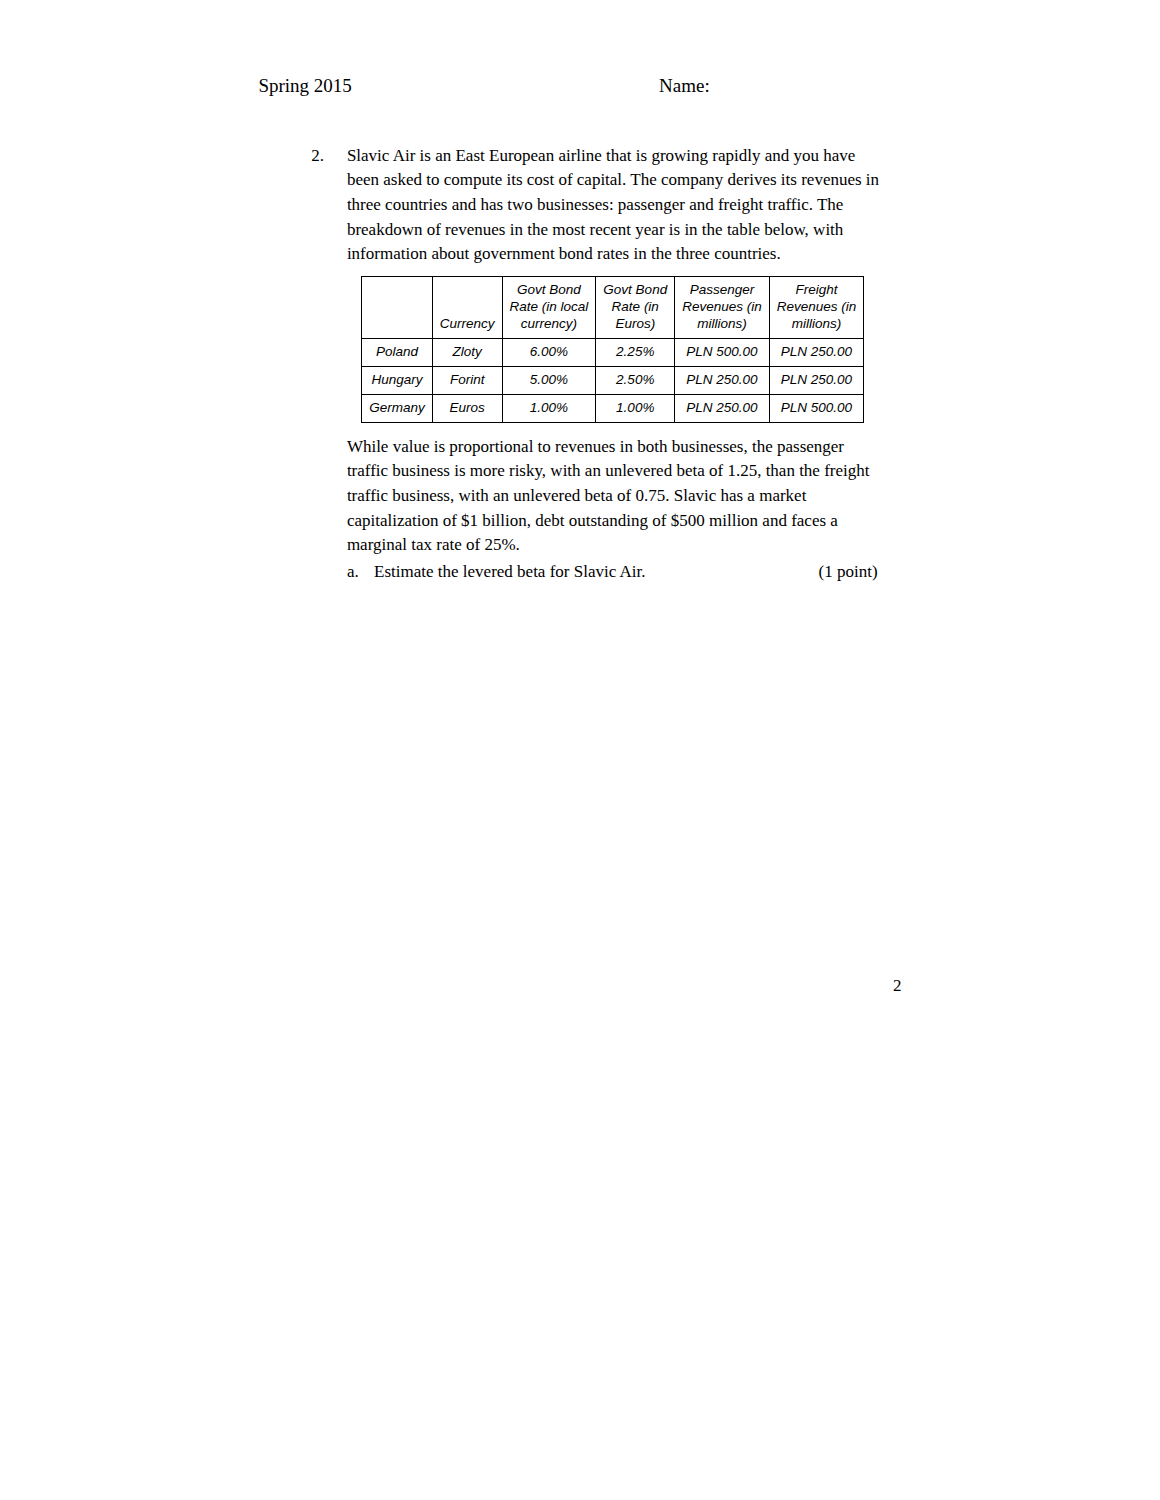Spring 2015 Name:
2.
Slavic Air is an East European airline that is growing rapidly and you have been asked to compute its cost of capital. The company derives its revenues in three countries and has two businesses: passenger and freight traffic. The breakdown of revenues in the most recent year is in the table below, with information about government bond rates in the three countries.
| | Currency | Govt Bond Rate (in local currency) | Govt Bond Rate (in Euros) | Passenger Revenues (in millions) | Freight Revenues (in millions) |
| --- | --- | --- | --- | --- | --- |
| Poland | Zloty | 6.00% | 2.25% | PLN 500.00 | PLN 250.00 |
| Hungary | Forint | 5.00% | 2.50% | PLN 250.00 | PLN 250.00 |
| Germany | Euros | 1.00% | 1.00% | PLN 250.00 | PLN 500.00 |
While value is proportional to revenues in both businesses, the passenger traffic business is more risky, with an unlevered beta of 1.25, than the freight traffic business, with an unlevered beta of 0.75. Slavic has a market capitalization of $1 billion, debt outstanding of $500 million and faces a marginal tax rate of 25%.
a. Estimate the levered beta for Slavic Air. (1 point)
2